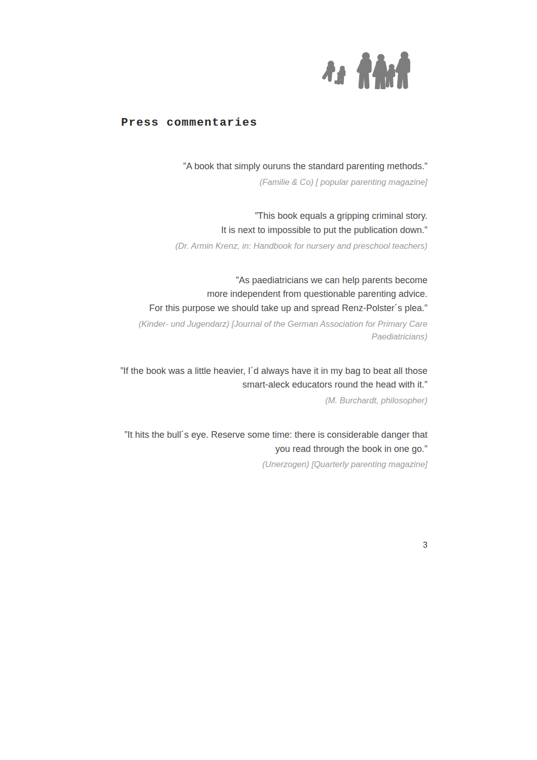Press commentaries
”A book that simply ouruns the standard parenting methods.”
(Familie & Co) [ popular parenting magazine]
”This book equals a gripping criminal story.
It is next to impossible to put the publication down.”
(Dr. Armin Krenz, in: Handbook for nursery and preschool teachers)
”As paediatricians we can help parents become
more independent from questionable parenting advice.
For this purpose we should take up and spread Renz-Polster´s plea.”
(Kinder- und Jugendarz) [Journal of the German Association for Primary Care Paediatricians)
”If the book was a little heavier, I´d always have it in my bag to beat all those smart-aleck educators round the head with it.”
(M. Burchardt, philosopher)
”It hits the bull´s eye. Reserve some time: there is considerable danger that you read through the book in one go.”
(Unerzogen) [Quarterly parenting magazine]
3